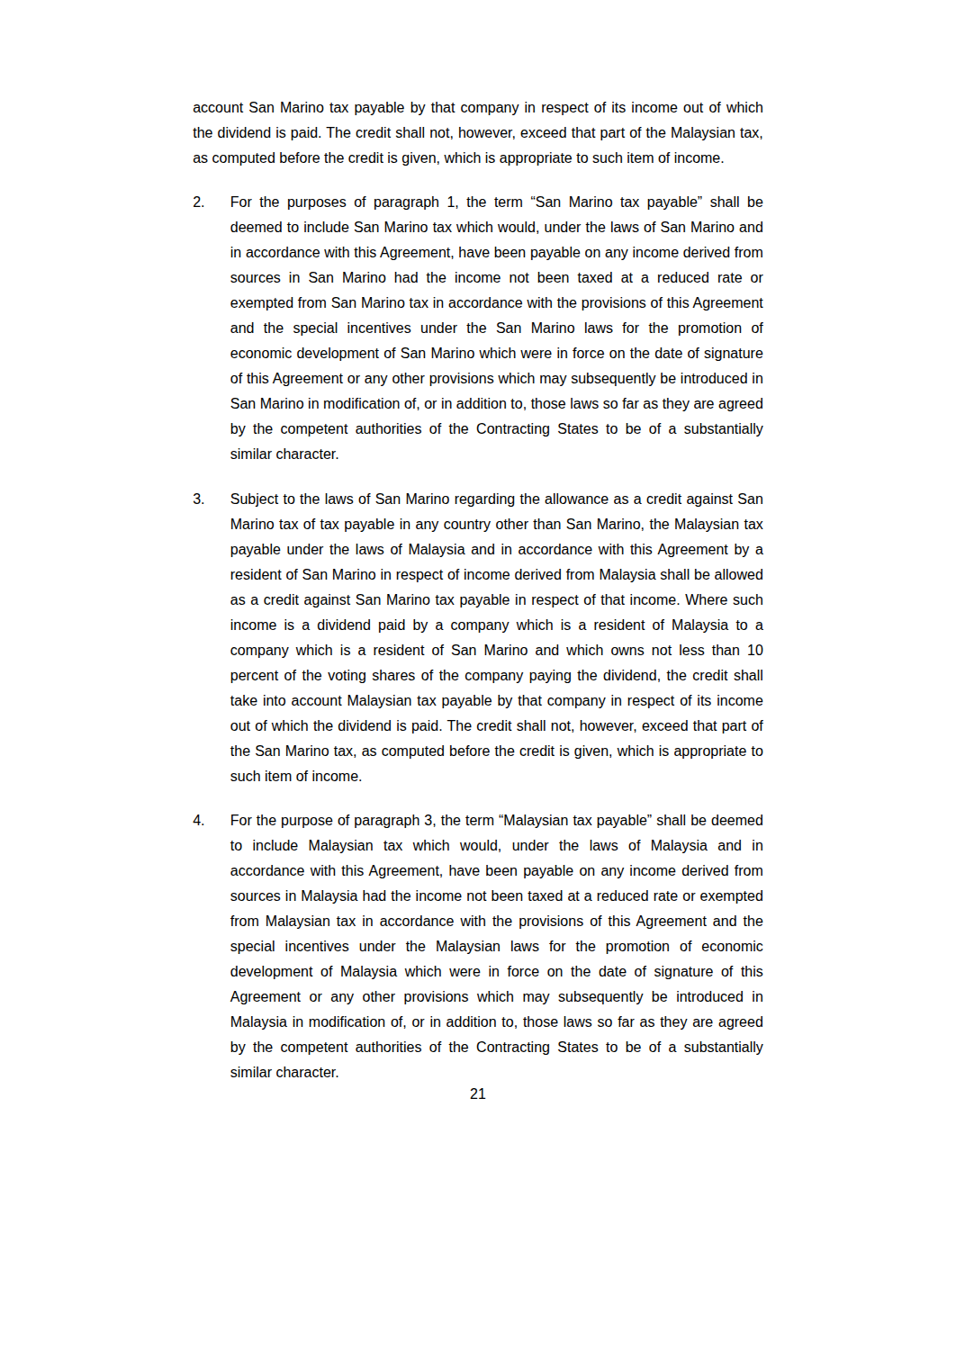account San Marino tax payable by that company in respect of its income out of which the dividend is paid. The credit shall not, however, exceed that part of the Malaysian tax, as computed before the credit is given, which is appropriate to such item of income.
2.
For the purposes of paragraph 1, the term “San Marino tax payable” shall be deemed to include San Marino tax which would, under the laws of San Marino and in accordance with this Agreement, have been payable on any income derived from sources in San Marino had the income not been taxed at a reduced rate or exempted from San Marino tax in accordance with the provisions of this Agreement and the special incentives under the San Marino laws for the promotion of economic development of San Marino which were in force on the date of signature of this Agreement or any other provisions which may subsequently be introduced in San Marino in modification of, or in addition to, those laws so far as they are agreed by the competent authorities of the Contracting States to be of a substantially similar character.
3.
Subject to the laws of San Marino regarding the allowance as a credit against San Marino tax of tax payable in any country other than San Marino, the Malaysian tax payable under the laws of Malaysia and in accordance with this Agreement by a resident of San Marino in respect of income derived from Malaysia shall be allowed as a credit against San Marino tax payable in respect of that income. Where such income is a dividend paid by a company which is a resident of Malaysia to a company which is a resident of San Marino and which owns not less than 10 percent of the voting shares of the company paying the dividend, the credit shall take into account Malaysian tax payable by that company in respect of its income out of which the dividend is paid. The credit shall not, however, exceed that part of the San Marino tax, as computed before the credit is given, which is appropriate to such item of income.
4.
For the purpose of paragraph 3, the term “Malaysian tax payable” shall be deemed to include Malaysian tax which would, under the laws of Malaysia and in accordance with this Agreement, have been payable on any income derived from sources in Malaysia had the income not been taxed at a reduced rate or exempted from Malaysian tax in accordance with the provisions of this Agreement and the special incentives under the Malaysian laws for the promotion of economic development of Malaysia which were in force on the date of signature of this Agreement or any other provisions which may subsequently be introduced in Malaysia in modification of, or in addition to, those laws so far as they are agreed by the competent authorities of the Contracting States to be of a substantially similar character.
21